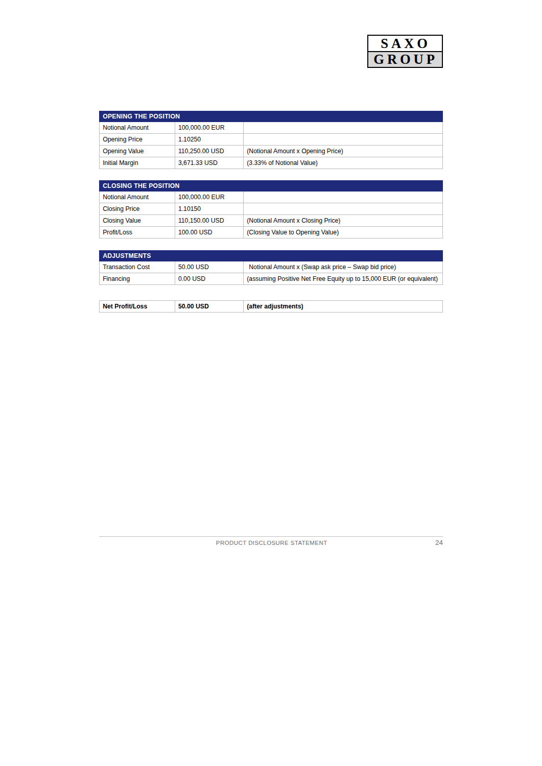SAXO GROUP
| OPENING THE POSITION |
| --- |
| Notional Amount | 100,000.00 EUR | |
| Opening Price | 1.10250 | |
| Opening Value | 110,250.00 USD | (Notional Amount x Opening Price) |
| Initial Margin | 3,671.33 USD | (3.33% of Notional Value) |
| CLOSING THE POSITION |
| --- |
| Notional Amount | 100,000.00 EUR | |
| Closing Price | 1.10150 | |
| Closing Value | 110,150.00 USD | (Notional Amount x Closing Price) |
| Profit/Loss | 100.00 USD | (Closing Value to Opening Value) |
| ADJUSTMENTS |
| --- |
| Transaction Cost | 50.00 USD | Notional Amount x (Swap ask price – Swap bid price) |
| Financing | 0.00 USD | (assuming Positive Net Free Equity up to 15,000 EUR (or equivalent) |
| Net Profit/Loss | 50.00 USD | (after adjustments) |
PRODUCT DISCLOSURE STATEMENT 24